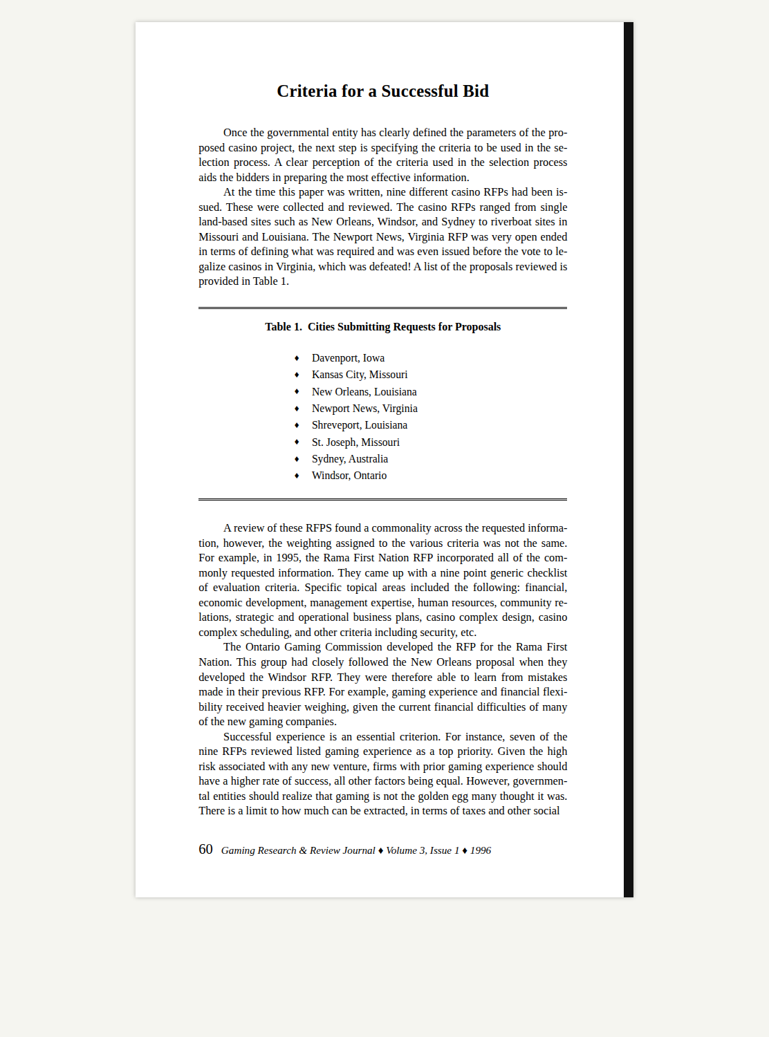Criteria for a Successful Bid
Once the governmental entity has clearly defined the parameters of the proposed casino project, the next step is specifying the criteria to be used in the selection process. A clear perception of the criteria used in the selection process aids the bidders in preparing the most effective information.
At the time this paper was written, nine different casino RFPs had been issued. These were collected and reviewed. The casino RFPs ranged from single land-based sites such as New Orleans, Windsor, and Sydney to riverboat sites in Missouri and Louisiana. The Newport News, Virginia RFP was very open ended in terms of defining what was required and was even issued before the vote to legalize casinos in Virginia, which was defeated! A list of the proposals reviewed is provided in Table 1.
Table 1. Cities Submitting Requests for Proposals
Davenport, Iowa
Kansas City, Missouri
New Orleans, Louisiana
Newport News, Virginia
Shreveport, Louisiana
St. Joseph, Missouri
Sydney, Australia
Windsor, Ontario
A review of these RFPS found a commonality across the requested information, however, the weighting assigned to the various criteria was not the same. For example, in 1995, the Rama First Nation RFP incorporated all of the commonly requested information. They came up with a nine point generic checklist of evaluation criteria. Specific topical areas included the following: financial, economic development, management expertise, human resources, community relations, strategic and operational business plans, casino complex design, casino complex scheduling, and other criteria including security, etc.
The Ontario Gaming Commission developed the RFP for the Rama First Nation. This group had closely followed the New Orleans proposal when they developed the Windsor RFP. They were therefore able to learn from mistakes made in their previous RFP. For example, gaming experience and financial flexibility received heavier weighing, given the current financial difficulties of many of the new gaming companies.
Successful experience is an essential criterion. For instance, seven of the nine RFPs reviewed listed gaming experience as a top priority. Given the high risk associated with any new venture, firms with prior gaming experience should have a higher rate of success, all other factors being equal. However, governmental entities should realize that gaming is not the golden egg many thought it was. There is a limit to how much can be extracted, in terms of taxes and other social
60 Gaming Research & Review Journal ♦ Volume 3, Issue 1 ♦ 1996